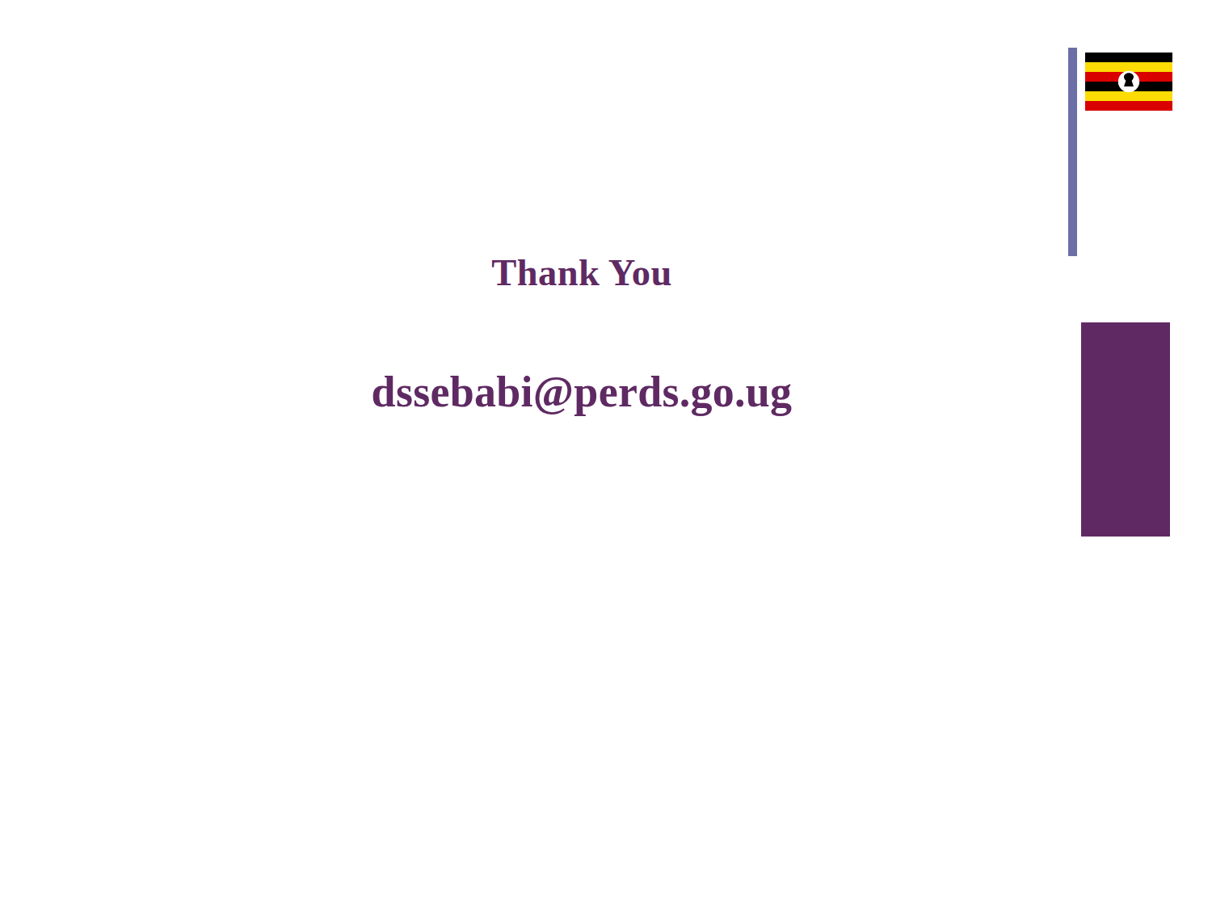Thank You
dssebabi@perds.go.ug